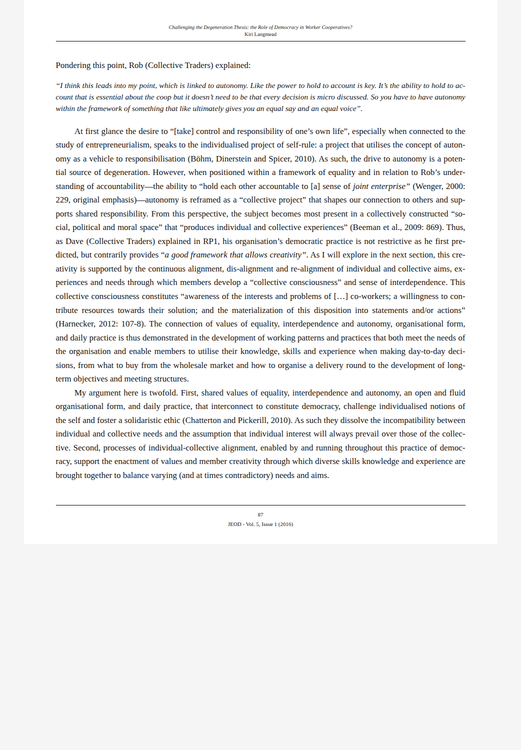Challenging the Degeneration Thesis: the Role of Democracy in Worker Cooperatives?
Kiri Langmead
Pondering this point, Rob (Collective Traders) explained:
“I think this leads into my point, which is linked to autonomy. Like the power to hold to account is key. It’s the ability to hold to account that is essential about the coop but it doesn’t need to be that every decision is micro discussed. So you have to have autonomy within the framework of something that like ultimately gives you an equal say and an equal voice”.
At first glance the desire to “[take] control and responsibility of one’s own life”, especially when connected to the study of entrepreneurialism, speaks to the individualised project of self-rule: a project that utilises the concept of autonomy as a vehicle to responsibilisation (Böhm, Dinerstein and Spicer, 2010). As such, the drive to autonomy is a potential source of degeneration. However, when positioned within a framework of equality and in relation to Rob’s understanding of accountability—the ability to “hold each other accountable to [a] sense of joint enterprise” (Wenger, 2000: 229, original emphasis)—autonomy is reframed as a “collective project” that shapes our connection to others and supports shared responsibility. From this perspective, the subject becomes most present in a collectively constructed “social, political and moral space” that “produces individual and collective experiences” (Beeman et al., 2009: 869). Thus, as Dave (Collective Traders) explained in RP1, his organisation’s democratic practice is not restrictive as he first predicted, but contrarily provides “a good framework that allows creativity”. As I will explore in the next section, this creativity is supported by the continuous alignment, dis-alignment and re-alignment of individual and collective aims, experiences and needs through which members develop a “collective consciousness” and sense of interdependence. This collective consciousness constitutes “awareness of the interests and problems of […] co-workers; a willingness to contribute resources towards their solution; and the materialization of this disposition into statements and/or actions” (Harnecker, 2012: 107-8). The connection of values of equality, interdependence and autonomy, organisational form, and daily practice is thus demonstrated in the development of working patterns and practices that both meet the needs of the organisation and enable members to utilise their knowledge, skills and experience when making day-to-day decisions, from what to buy from the wholesale market and how to organise a delivery round to the development of long-term objectives and meeting structures.
My argument here is twofold. First, shared values of equality, interdependence and autonomy, an open and fluid organisational form, and daily practice, that interconnect to constitute democracy, challenge individualised notions of the self and foster a solidaristic ethic (Chatterton and Pickerill, 2010). As such they dissolve the incompatibility between individual and collective needs and the assumption that individual interest will always prevail over those of the collective. Second, processes of individual-collective alignment, enabled by and running throughout this practice of democracy, support the enactment of values and member creativity through which diverse skills knowledge and experience are brought together to balance varying (and at times contradictory) needs and aims.
87 JEOD - Vol. 5, Issue 1 (2016)